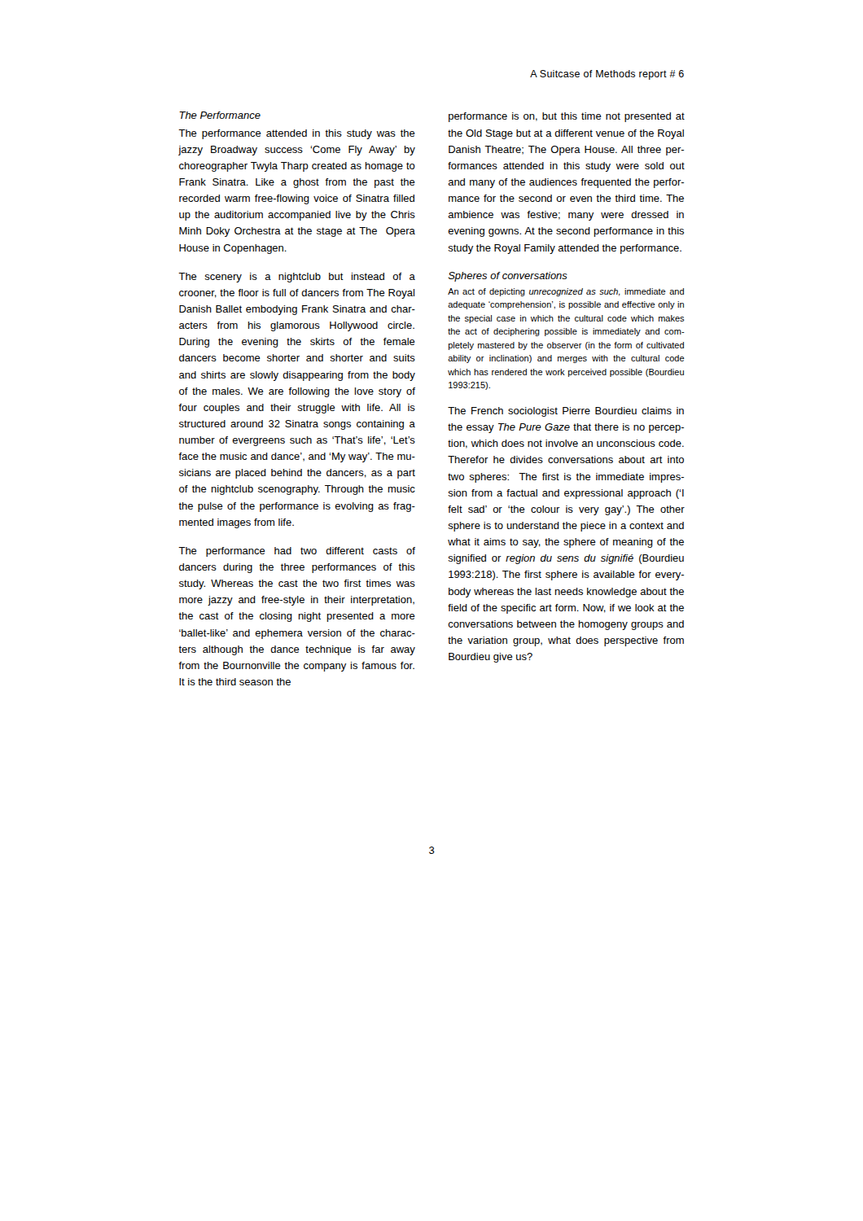A Suitcase of Methods report # 6
The Performance
The performance attended in this study was the jazzy Broadway success ‘Come Fly Away’ by choreographer Twyla Tharp created as homage to Frank Sinatra. Like a ghost from the past the recorded warm free-flowing voice of Sinatra filled up the auditorium accompanied live by the Chris Minh Doky Orchestra at the stage at The Opera House in Copenhagen.
The scenery is a nightclub but instead of a crooner, the floor is full of dancers from The Royal Danish Ballet embodying Frank Sinatra and characters from his glamorous Hollywood circle. During the evening the skirts of the female dancers become shorter and shorter and suits and shirts are slowly disappearing from the body of the males. We are following the love story of four couples and their struggle with life. All is structured around 32 Sinatra songs containing a number of evergreens such as ‘That’s life’, ‘Let’s face the music and dance’, and ‘My way’. The musicians are placed behind the dancers, as a part of the nightclub scenography. Through the music the pulse of the performance is evolving as fragmented images from life.
The performance had two different casts of dancers during the three performances of this study. Whereas the cast the two first times was more jazzy and free-style in their interpretation, the cast of the closing night presented a more ‘ballet-like’ and ephemera version of the characters although the dance technique is far away from the Bournonville the company is famous for. It is the third season the
performance is on, but this time not presented at the Old Stage but at a different venue of the Royal Danish Theatre; The Opera House. All three performances attended in this study were sold out and many of the audiences frequented the performance for the second or even the third time. The ambience was festive; many were dressed in evening gowns. At the second performance in this study the Royal Family attended the performance.
Spheres of conversations
An act of depicting unrecognized as such, immediate and adequate ‘comprehension’, is possible and effective only in the special case in which the cultural code which makes the act of deciphering possible is immediately and completely mastered by the observer (in the form of cultivated ability or inclination) and merges with the cultural code which has rendered the work perceived possible (Bourdieu 1993:215).
The French sociologist Pierre Bourdieu claims in the essay The Pure Gaze that there is no perception, which does not involve an unconscious code. Therefor he divides conversations about art into two spheres: The first is the immediate impression from a factual and expressional approach (‘I felt sad’ or ‘the colour is very gay’.) The other sphere is to understand the piece in a context and what it aims to say, the sphere of meaning of the signified or region du sens du signifié (Bourdieu 1993:218). The first sphere is available for everybody whereas the last needs knowledge about the field of the specific art form. Now, if we look at the conversations between the homogeny groups and the variation group, what does perspective from Bourdieu give us?
3